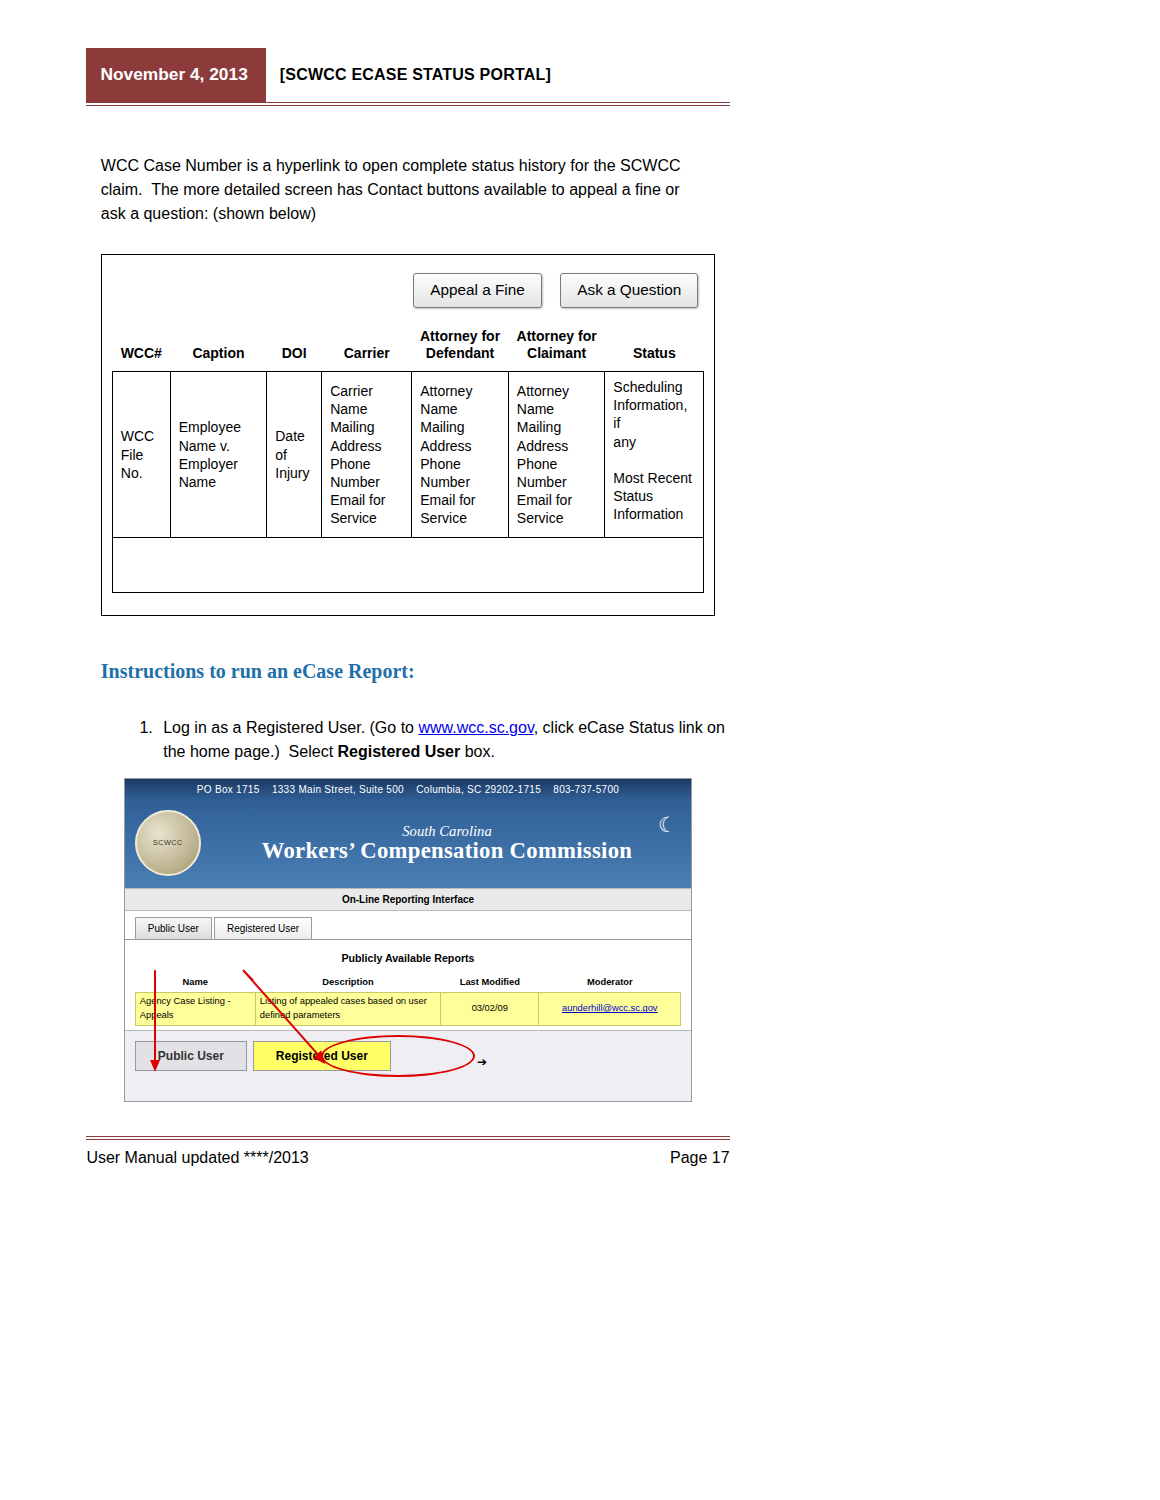November 4, 2013
[SCWCC ECASE STATUS PORTAL]
WCC Case Number is a hyperlink to open complete status history for the SCWCC claim. The more detailed screen has Contact buttons available to appeal a fine or ask a question: (shown below)
Appeal a Fine Ask a Question
| WCC# | Caption | DOI | Carrier | Attorney for Defendant | Attorney for Claimant | Status |
| --- | --- | --- | --- | --- | --- | --- |
| WCC File No. | Employee Name v. Employer Name | Date of Injury | Carrier Name Mailing Address Phone Number Email for Service | Attorney Name Mailing Address Phone Number Email for Service | Attorney Name Mailing Address Phone Number Email for Service | Scheduling Information, if any Most Recent Status Information |
Instructions to run an eCase Report:
Log in as a Registered User. (Go to www.wcc.sc.gov, click eCase Status link on the home page.) Select Registered User box.
PO Box 1715 1333 Main Street, Suite 500 Columbia, SC 29202-1715 803-737-5700
South Carolina
Workers’ Compensation Commission
☾
On-Line Reporting Interface
Public User Registered User
Publicly Available Reports
| Name | Description | Last Modified | Moderator |
| --- | --- | --- | --- |
| Agency Case Listing - Appeals | Listing of appealed cases based on user defined parameters | 03/02/09 | aunderhill@wcc.sc.gov |
Public User Registered User ➔
User Manual updated ****/2013 Page 17